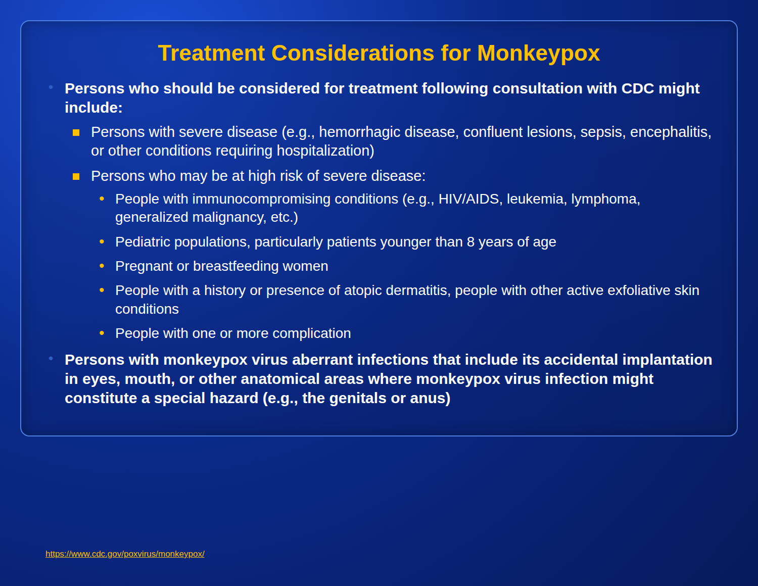Treatment Considerations for Monkeypox
Persons who should be considered for treatment following consultation with CDC might include:
Persons with severe disease (e.g., hemorrhagic disease, confluent lesions, sepsis, encephalitis, or other conditions requiring hospitalization)
Persons who may be at high risk of severe disease:
People with immunocompromising conditions (e.g., HIV/AIDS, leukemia, lymphoma, generalized malignancy, etc.)
Pediatric populations, particularly patients younger than 8 years of age
Pregnant or breastfeeding women
People with a history or presence of atopic dermatitis, people with other active exfoliative skin conditions
People with one or more complication
Persons with monkeypox virus aberrant infections that include its accidental implantation in eyes, mouth, or other anatomical areas where monkeypox virus infection might constitute a special hazard (e.g., the genitals or anus)
https://www.cdc.gov/poxvirus/monkeypox/